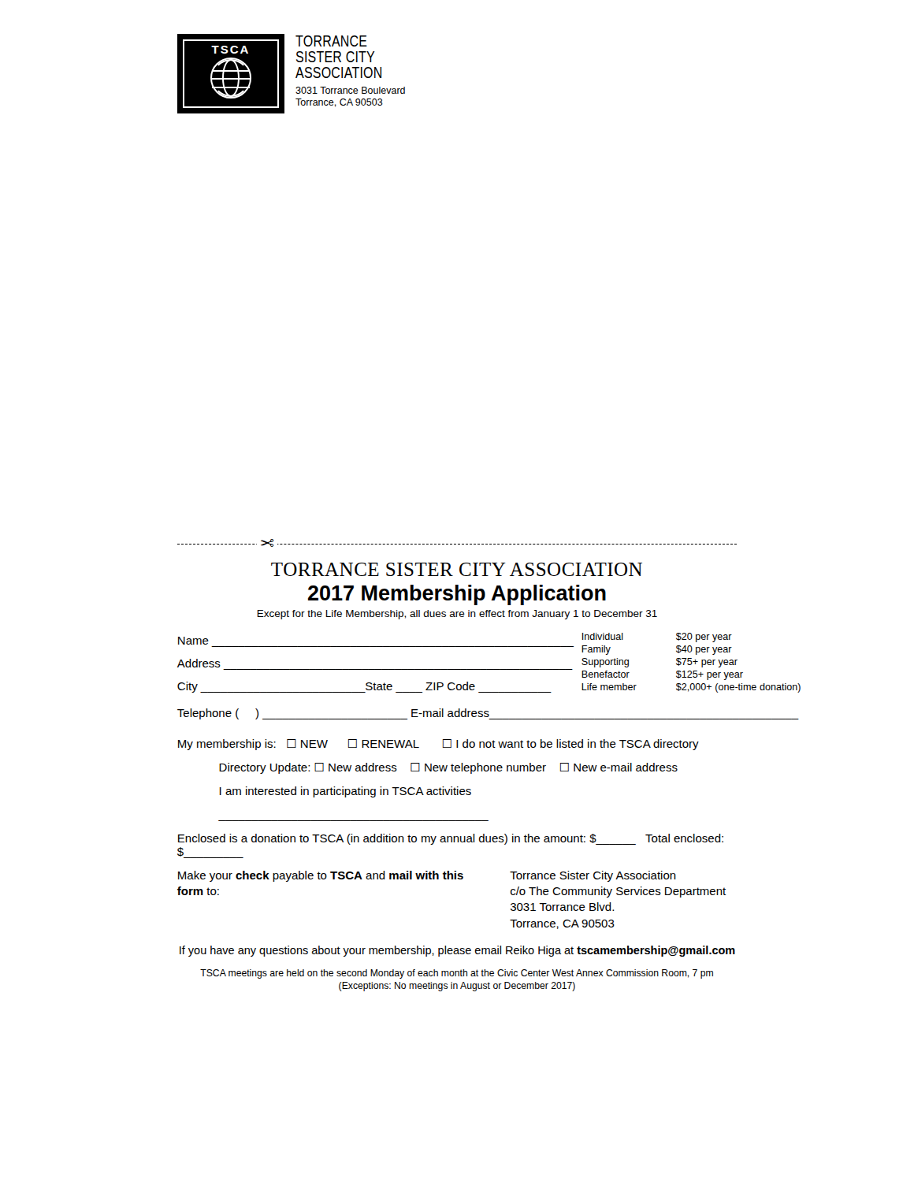TSCA
TORRANCE
SISTER CITY
ASSOCIATION
3031 Torrance Boulevard
Torrance, CA 90503
✂
TORRANCE SISTER CITY ASSOCIATION
2017 Membership Application
Except for the Life Membership, all dues are in effect from January 1 to December 31
Name _______________________________________________________
Address _____________________________________________________
City _________________________State ____ ZIP Code ___________
| Individual | $20 per year |
| Family | $40 per year |
| Supporting | $75+ per year |
| Benefactor | $125+ per year |
| Life member | $2,000+ (one-time donation) |
Telephone ( ) ______________________ E-mail address_______________________________________________
My membership is: ☐ NEW ☐ RENEWAL ☐ I do not want to be listed in the TSCA directory
Directory Update: ☐ New address ☐ New telephone number ☐ New e-mail address
I am interested in participating in TSCA activities _________________________________________
Enclosed is a donation to TSCA (in addition to my annual dues) in the amount: $______ Total enclosed: $_________
Make your check payable to TSCA and mail with this form to:
Torrance Sister City Association
c/o The Community Services Department
3031 Torrance Blvd.
Torrance, CA 90503
If you have any questions about your membership, please email Reiko Higa at tscamembership@gmail.com
TSCA meetings are held on the second Monday of each month at the Civic Center West Annex Commission Room, 7 pm
(Exceptions: No meetings in August or December 2017)